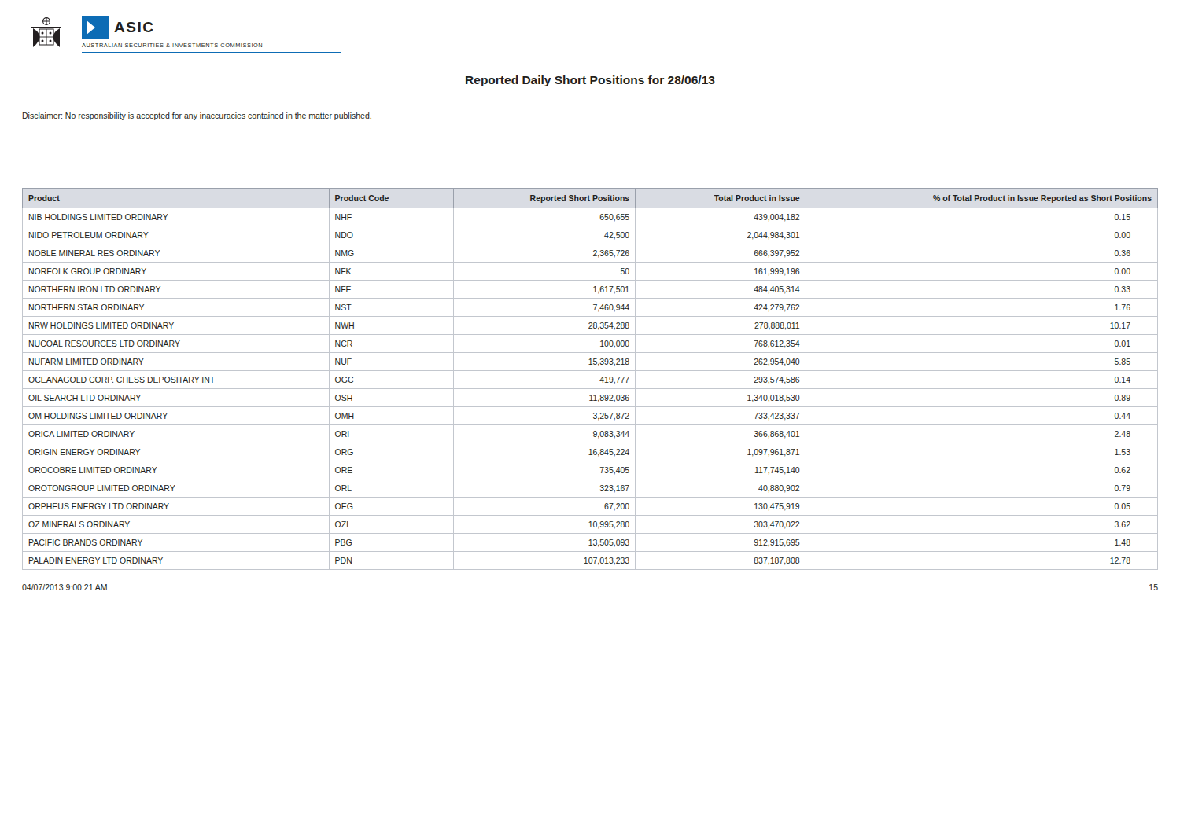ASIC
Australian Securities & Investments Commission
Reported Daily Short Positions for 28/06/13
Disclaimer: No responsibility is accepted for any inaccuracies contained in the matter published.
| Product | Product Code | Reported Short Positions | Total Product in Issue | % of Total Product in Issue Reported as Short Positions |
| --- | --- | --- | --- | --- |
| NIB HOLDINGS LIMITED ORDINARY | NHF | 650,655 | 439,004,182 | 0.15 |
| NIDO PETROLEUM ORDINARY | NDO | 42,500 | 2,044,984,301 | 0.00 |
| NOBLE MINERAL RES ORDINARY | NMG | 2,365,726 | 666,397,952 | 0.36 |
| NORFOLK GROUP ORDINARY | NFK | 50 | 161,999,196 | 0.00 |
| NORTHERN IRON LTD ORDINARY | NFE | 1,617,501 | 484,405,314 | 0.33 |
| NORTHERN STAR ORDINARY | NST | 7,460,944 | 424,279,762 | 1.76 |
| NRW HOLDINGS LIMITED ORDINARY | NWH | 28,354,288 | 278,888,011 | 10.17 |
| NUCOAL RESOURCES LTD ORDINARY | NCR | 100,000 | 768,612,354 | 0.01 |
| NUFARM LIMITED ORDINARY | NUF | 15,393,218 | 262,954,040 | 5.85 |
| OCEANAGOLD CORP. CHESS DEPOSITARY INT | OGC | 419,777 | 293,574,586 | 0.14 |
| OIL SEARCH LTD ORDINARY | OSH | 11,892,036 | 1,340,018,530 | 0.89 |
| OM HOLDINGS LIMITED ORDINARY | OMH | 3,257,872 | 733,423,337 | 0.44 |
| ORICA LIMITED ORDINARY | ORI | 9,083,344 | 366,868,401 | 2.48 |
| ORIGIN ENERGY ORDINARY | ORG | 16,845,224 | 1,097,961,871 | 1.53 |
| OROCOBRE LIMITED ORDINARY | ORE | 735,405 | 117,745,140 | 0.62 |
| OROTONGROUP LIMITED ORDINARY | ORL | 323,167 | 40,880,902 | 0.79 |
| ORPHEUS ENERGY LTD ORDINARY | OEG | 67,200 | 130,475,919 | 0.05 |
| OZ MINERALS ORDINARY | OZL | 10,995,280 | 303,470,022 | 3.62 |
| PACIFIC BRANDS ORDINARY | PBG | 13,505,093 | 912,915,695 | 1.48 |
| PALADIN ENERGY LTD ORDINARY | PDN | 107,013,233 | 837,187,808 | 12.78 |
04/07/2013 9:00:21 AM
15